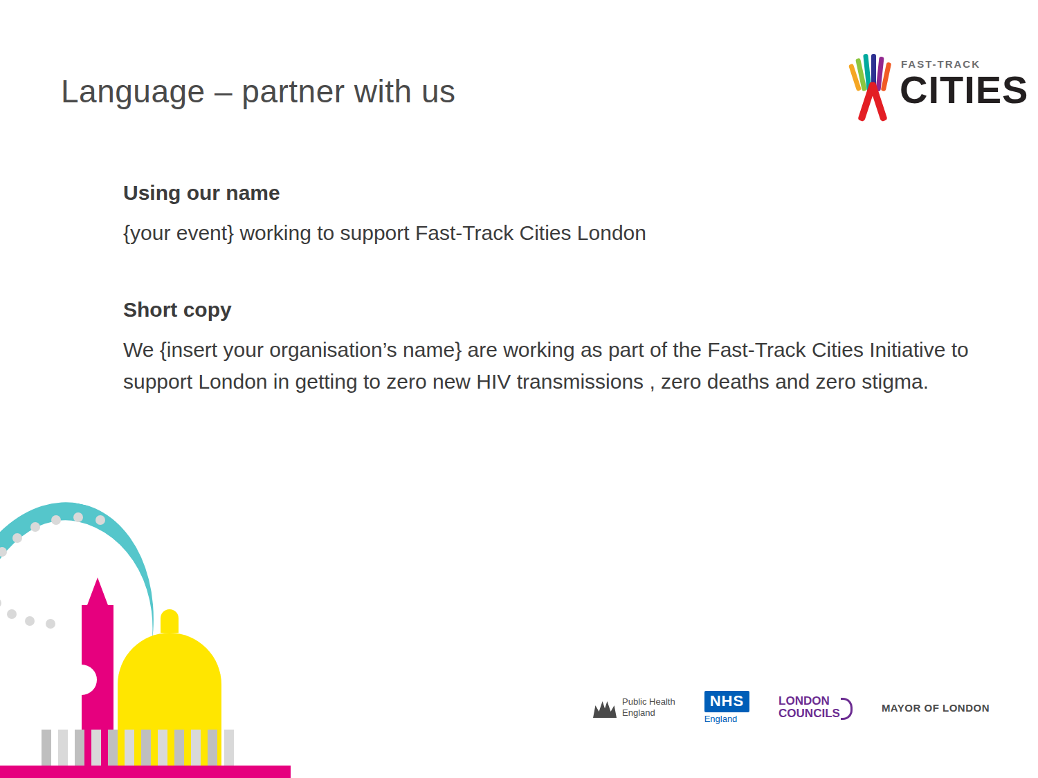Language – partner with us
FAST-TRACK
CITIES
Using our name
{your event} working to support Fast-Track Cities London
Short copy
We {insert your organisation’s name} are working as part of the Fast-Track Cities Initiative to support London in getting to zero new HIV transmissions , zero deaths and zero stigma.
Public Health England
NHS
England
LONDON
COUNCILS
MAYOR OF LONDON